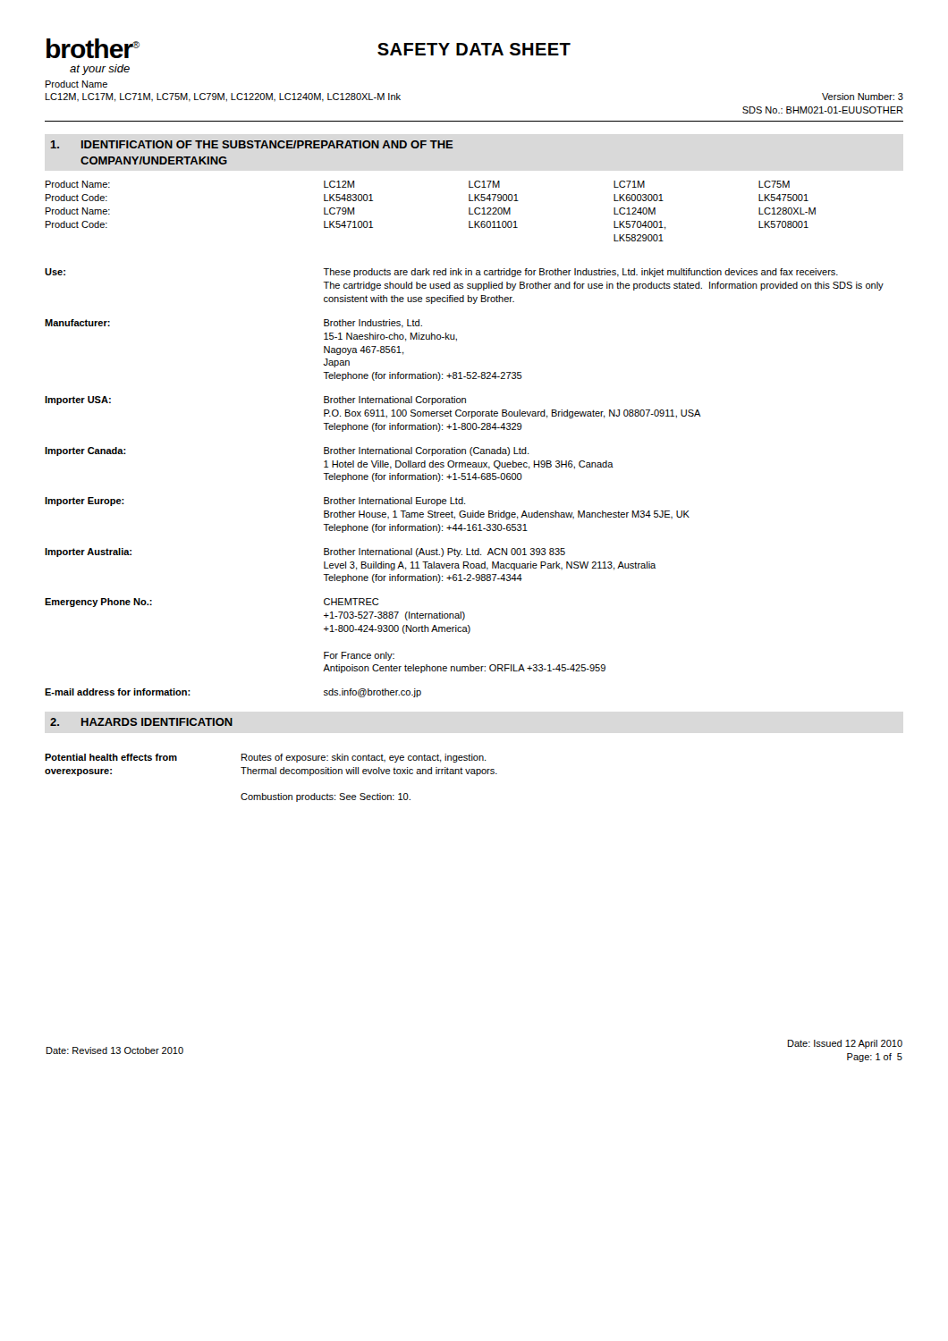brother®
at your side
SAFETY DATA SHEET
| Product Name LC12M, LC17M, LC71M, LC75M, LC79M, LC1220M, LC1240M, LC1280XL-M Ink | Version Number: 3 SDS No.: BHM021-01-EUUSOTHER |
1. IDENTIFICATION OF THE SUBSTANCE/PREPARATION AND OF THE COMPANY/UNDERTAKING
| Product Name: | LC12M | LC17M | LC71M | LC75M |
| Product Code: | LK5483001 | LK5479001 | LK6003001 | LK5475001 |
| Product Name: | LC79M | LC1220M | LC1240M | LC1280XL-M |
| Product Code: | LK5471001 | LK6011001 | LK5704001, LK5829001 | LK5708001 |
| Use: | These products are dark red ink in a cartridge for Brother Industries, Ltd. inkjet multifunction devices and fax receivers. The cartridge should be used as supplied by Brother and for use in the products stated. Information provided on this SDS is only consistent with the use specified by Brother. |
| Manufacturer: | Brother Industries, Ltd. 15-1 Naeshiro-cho, Mizuho-ku, Nagoya 467-8561, Japan Telephone (for information): +81-52-824-2735 |
| Importer USA: | Brother International Corporation P.O. Box 6911, 100 Somerset Corporate Boulevard, Bridgewater, NJ 08807-0911, USA Telephone (for information): +1-800-284-4329 |
| Importer Canada: | Brother International Corporation (Canada) Ltd. 1 Hotel de Ville, Dollard des Ormeaux, Quebec, H9B 3H6, Canada Telephone (for information): +1-514-685-0600 |
| Importer Europe: | Brother International Europe Ltd. Brother House, 1 Tame Street, Guide Bridge, Audenshaw, Manchester M34 5JE, UK Telephone (for information): +44-161-330-6531 |
| Importer Australia: | Brother International (Aust.) Pty. Ltd. ACN 001 393 835 Level 3, Building A, 11 Talavera Road, Macquarie Park, NSW 2113, Australia Telephone (for information): +61-2-9887-4344 |
| Emergency Phone No.: | CHEMTREC +1-703-527-3887 (International) +1-800-424-9300 (North America) For France only: Antipoison Center telephone number: ORFILA +33-1-45-425-959 |
| E-mail address for information: | sds.info@brother.co.jp |
2. HAZARDS IDENTIFICATION
| Potential health effects from overexposure: | Routes of exposure: skin contact, eye contact, ingestion. Thermal decomposition will evolve toxic and irritant vapors. Combustion products: See Section: 10. |
| Date: Revised 13 October 2010 | Date: Issued 12 April 2010 Page: 1 of 5 |